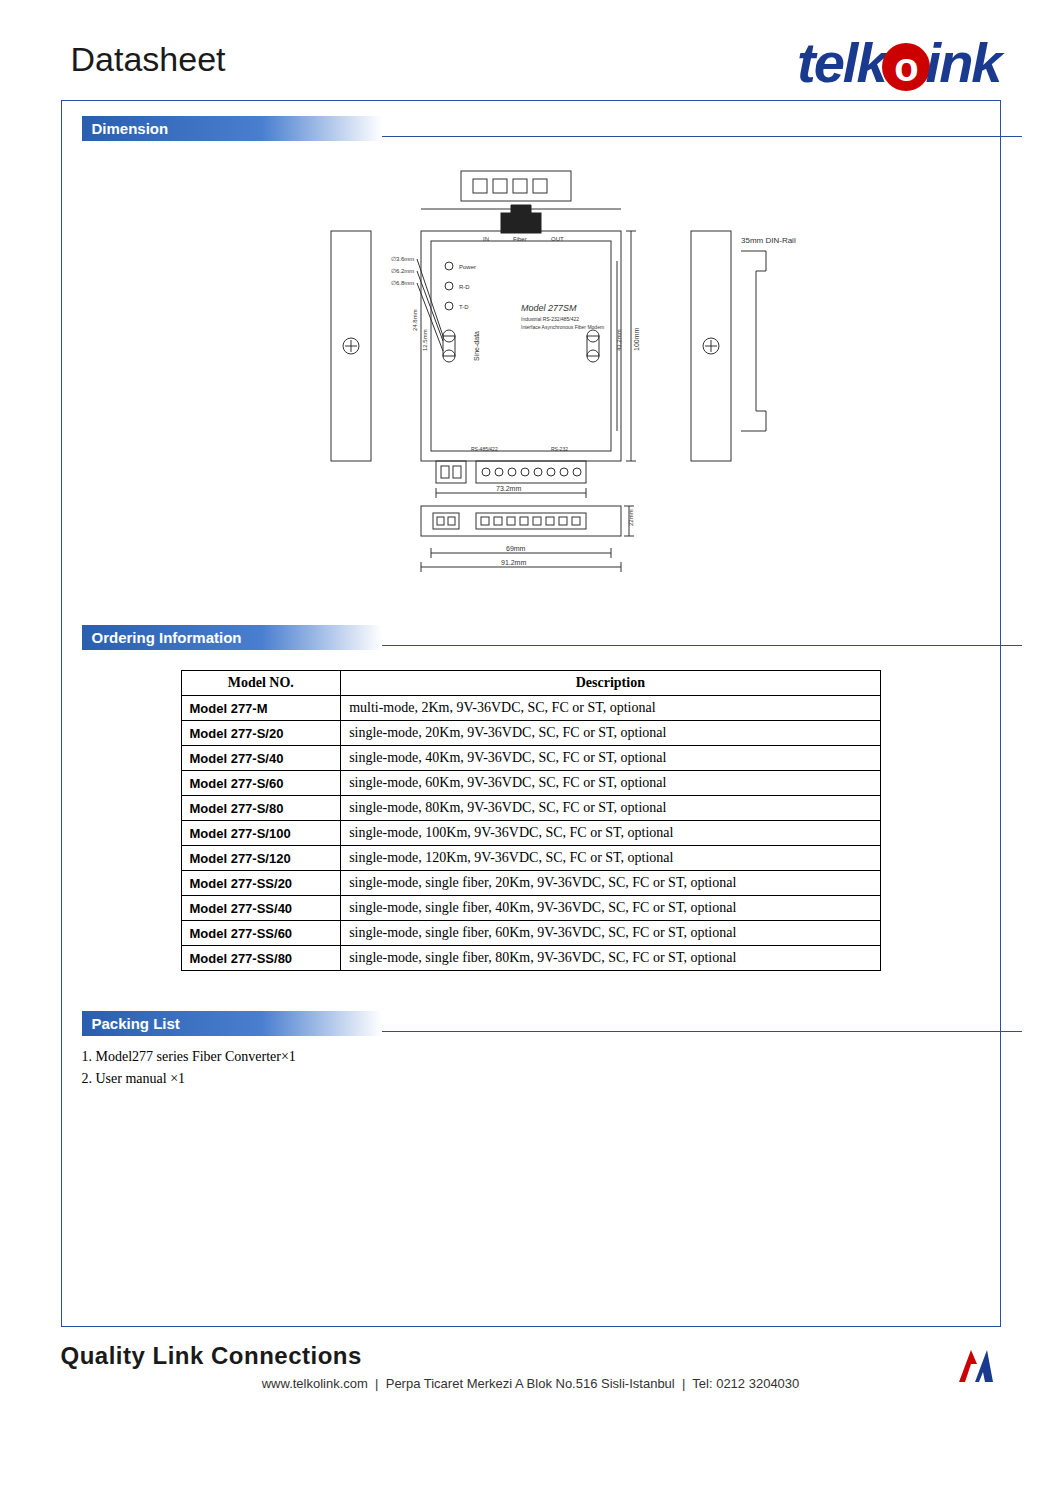Datasheet
telk oink
Dimension
35mm DIN-Rail IN Fiber OUT Power R-D T-D Model 277SM Industrial RS-232/485/422 Interface Asynchronous Fiber Modem Sine-data ∅3.6mm ∅6.2mm ∅6.8mm 24.8mm 12.5mm 100mm 43.2mm RS-485/422 RS-232 73.2mm 22mm 69mm 91.2mm
Ordering Information
| Model NO. | Description |
| --- | --- |
| Model 277-M | multi-mode, 2Km, 9V-36VDC, SC, FC or ST, optional |
| Model 277-S/20 | single-mode, 20Km, 9V-36VDC, SC, FC or ST, optional |
| Model 277-S/40 | single-mode, 40Km, 9V-36VDC, SC, FC or ST, optional |
| Model 277-S/60 | single-mode, 60Km, 9V-36VDC, SC, FC or ST, optional |
| Model 277-S/80 | single-mode, 80Km, 9V-36VDC, SC, FC or ST, optional |
| Model 277-S/100 | single-mode, 100Km, 9V-36VDC, SC, FC or ST, optional |
| Model 277-S/120 | single-mode, 120Km, 9V-36VDC, SC, FC or ST, optional |
| Model 277-SS/20 | single-mode, single fiber, 20Km, 9V-36VDC, SC, FC or ST, optional |
| Model 277-SS/40 | single-mode, single fiber, 40Km, 9V-36VDC, SC, FC or ST, optional |
| Model 277-SS/60 | single-mode, single fiber, 60Km, 9V-36VDC, SC, FC or ST, optional |
| Model 277-SS/80 | single-mode, single fiber, 80Km, 9V-36VDC, SC, FC or ST, optional |
Packing List
1. Model277 series Fiber Converter×1
2. User manual ×1
Quality Link Connections
www.telkolink.com | Perpa Ticaret Merkezi A Blok No.516 Sisli-Istanbul | Tel: 0212 3204030